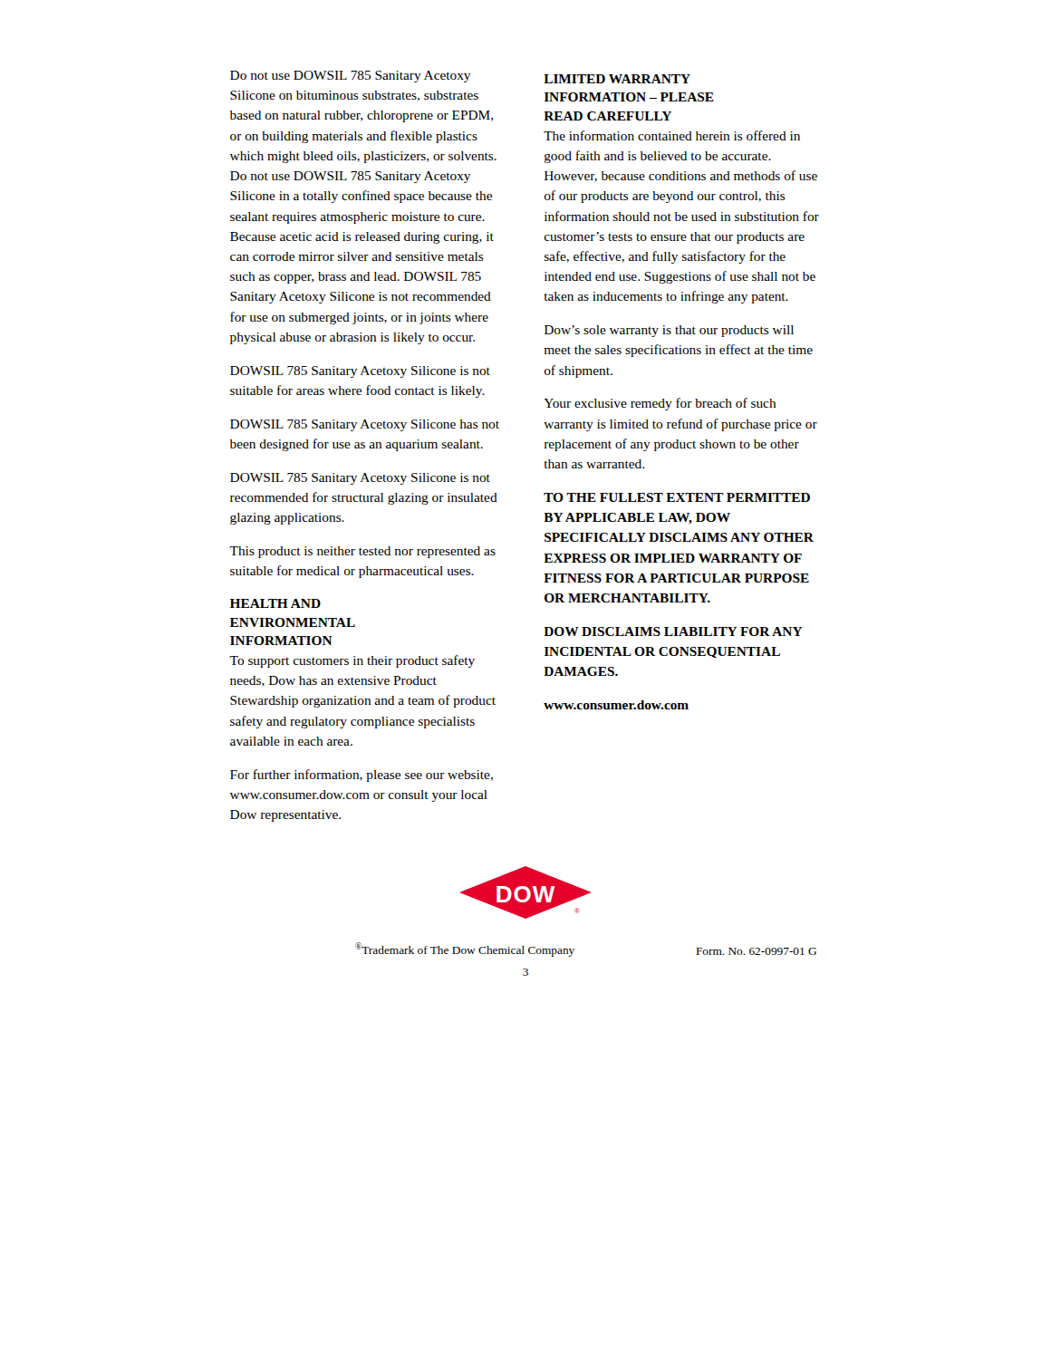Do not use DOWSIL 785 Sanitary Acetoxy Silicone on bituminous substrates, substrates based on natural rubber, chloroprene or EPDM, or on building materials and flexible plastics which might bleed oils, plasticizers, or solvents. Do not use DOWSIL 785 Sanitary Acetoxy Silicone in a totally confined space because the sealant requires atmospheric moisture to cure. Because acetic acid is released during curing, it can corrode mirror silver and sensitive metals such as copper, brass and lead. DOWSIL 785 Sanitary Acetoxy Silicone is not recommended for use on submerged joints, or in joints where physical abuse or abrasion is likely to occur.
DOWSIL 785 Sanitary Acetoxy Silicone is not suitable for areas where food contact is likely.
DOWSIL 785 Sanitary Acetoxy Silicone has not been designed for use as an aquarium sealant.
DOWSIL 785 Sanitary Acetoxy Silicone is not recommended for structural glazing or insulated glazing applications.
This product is neither tested nor represented as suitable for medical or pharmaceutical uses.
HEALTH AND
ENVIRONMENTAL
INFORMATION
To support customers in their product safety needs, Dow has an extensive Product Stewardship organization and a team of product safety and regulatory compliance specialists available in each area.
For further information, please see our website, www.consumer.dow.com or consult your local Dow representative.
LIMITED WARRANTY
INFORMATION – PLEASE
READ CAREFULLY
The information contained herein is offered in good faith and is believed to be accurate. However, because conditions and methods of use of our products are beyond our control, this information should not be used in substitution for customer’s tests to ensure that our products are safe, effective, and fully satisfactory for the intended end use. Suggestions of use shall not be taken as inducements to infringe any patent.
Dow’s sole warranty is that our products will meet the sales specifications in effect at the time of shipment.
Your exclusive remedy for breach of such warranty is limited to refund of purchase price or replacement of any product shown to be other than as warranted.
TO THE FULLEST EXTENT PERMITTED BY APPLICABLE LAW, DOW SPECIFICALLY DISCLAIMS ANY OTHER EXPRESS OR IMPLIED WARRANTY OF FITNESS FOR A PARTICULAR PURPOSE OR MERCHANTABILITY.
DOW DISCLAIMS LIABILITY FOR ANY INCIDENTAL OR CONSEQUENTIAL DAMAGES.
www.consumer.dow.com
DOW ®
®Trademark of The Dow Chemical Company
Form. No. 62-0997-01 G
3